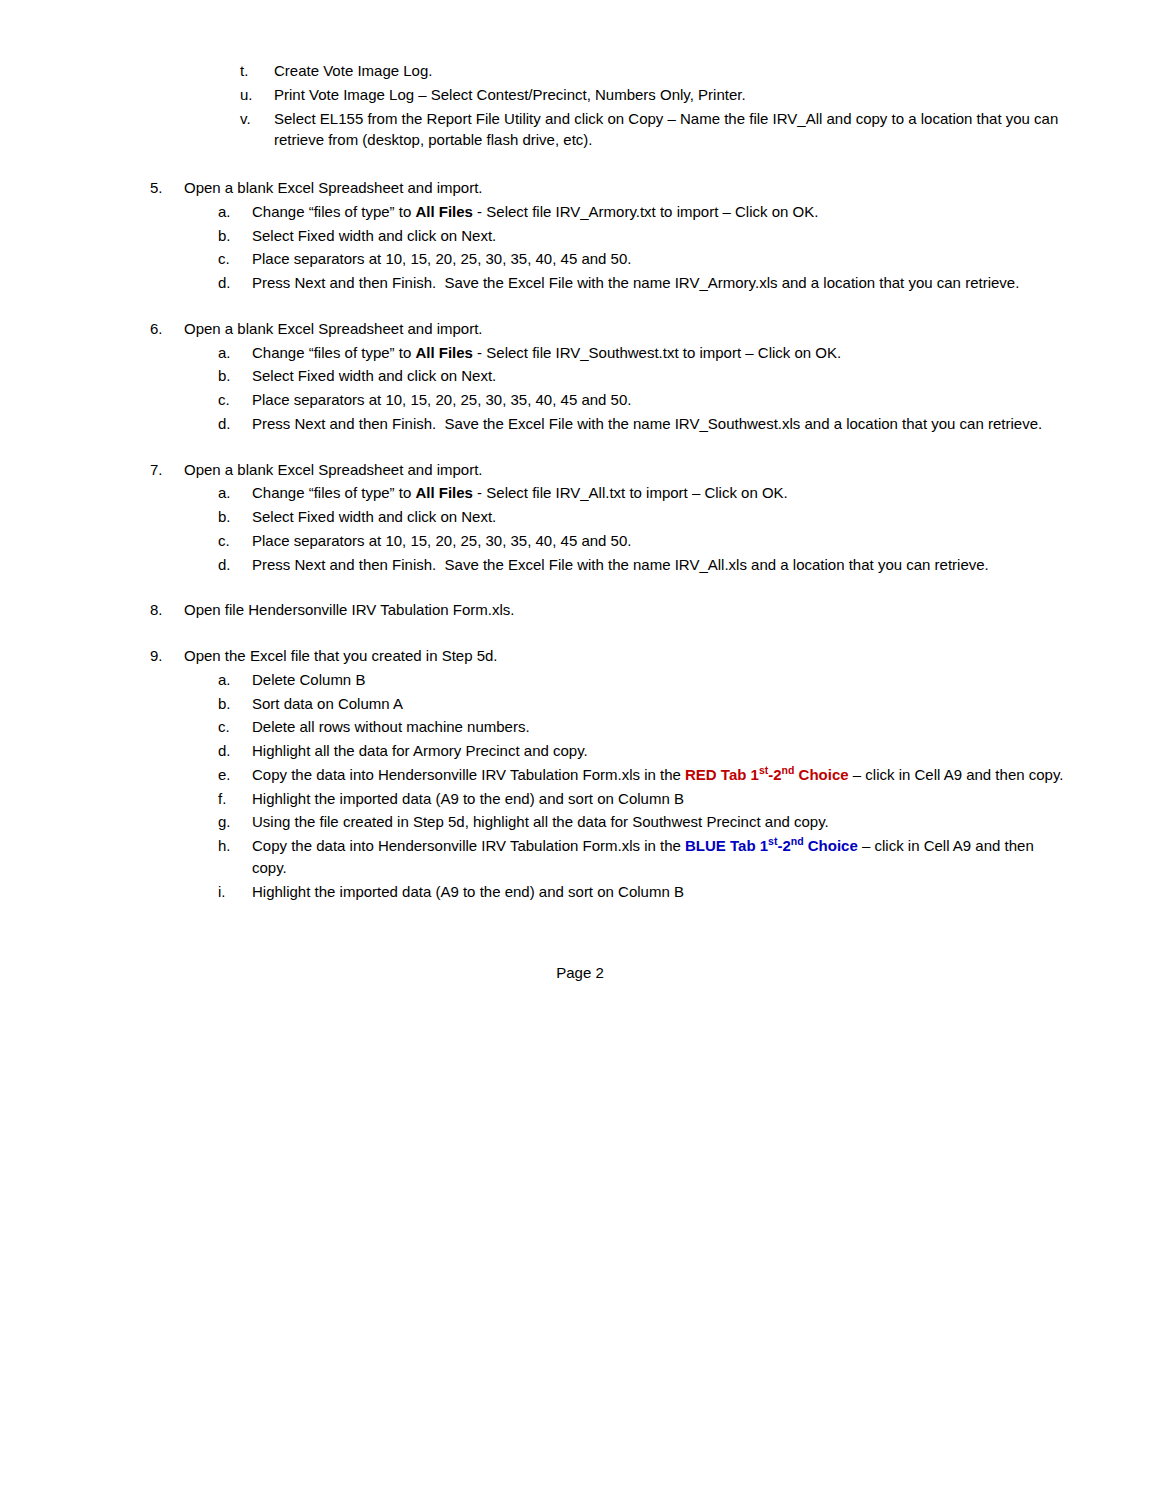t. Create Vote Image Log.
u. Print Vote Image Log – Select Contest/Precinct, Numbers Only, Printer.
v. Select EL155 from the Report File Utility and click on Copy – Name the file IRV_All and copy to a location that you can retrieve from (desktop, portable flash drive, etc).
5. Open a blank Excel Spreadsheet and import.
a. Change “files of type” to All Files - Select file IRV_Armory.txt to import – Click on OK.
b. Select Fixed width and click on Next.
c. Place separators at 10, 15, 20, 25, 30, 35, 40, 45 and 50.
d. Press Next and then Finish. Save the Excel File with the name IRV_Armory.xls and a location that you can retrieve.
6. Open a blank Excel Spreadsheet and import.
a. Change “files of type” to All Files - Select file IRV_Southwest.txt to import – Click on OK.
b. Select Fixed width and click on Next.
c. Place separators at 10, 15, 20, 25, 30, 35, 40, 45 and 50.
d. Press Next and then Finish. Save the Excel File with the name IRV_Southwest.xls and a location that you can retrieve.
7. Open a blank Excel Spreadsheet and import.
a. Change “files of type” to All Files - Select file IRV_All.txt to import – Click on OK.
b. Select Fixed width and click on Next.
c. Place separators at 10, 15, 20, 25, 30, 35, 40, 45 and 50.
d. Press Next and then Finish. Save the Excel File with the name IRV_All.xls and a location that you can retrieve.
8. Open file Hendersonville IRV Tabulation Form.xls.
9. Open the Excel file that you created in Step 5d.
a. Delete Column B
b. Sort data on Column A
c. Delete all rows without machine numbers.
d. Highlight all the data for Armory Precinct and copy.
e. Copy the data into Hendersonville IRV Tabulation Form.xls in the RED Tab 1st-2nd Choice – click in Cell A9 and then copy.
f. Highlight the imported data (A9 to the end) and sort on Column B
g. Using the file created in Step 5d, highlight all the data for Southwest Precinct and copy.
h. Copy the data into Hendersonville IRV Tabulation Form.xls in the BLUE Tab 1st-2nd Choice – click in Cell A9 and then copy.
i. Highlight the imported data (A9 to the end) and sort on Column B
Page 2